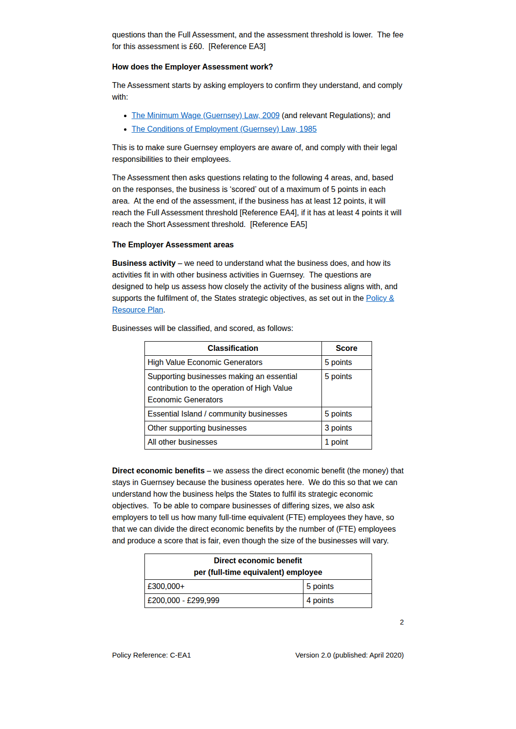questions than the Full Assessment, and the assessment threshold is lower. The fee for this assessment is £60. [Reference EA3]
How does the Employer Assessment work?
The Assessment starts by asking employers to confirm they understand, and comply with:
The Minimum Wage (Guernsey) Law, 2009 (and relevant Regulations); and
The Conditions of Employment (Guernsey) Law, 1985
This is to make sure Guernsey employers are aware of, and comply with their legal responsibilities to their employees.
The Assessment then asks questions relating to the following 4 areas, and, based on the responses, the business is ‘scored’ out of a maximum of 5 points in each area. At the end of the assessment, if the business has at least 12 points, it will reach the Full Assessment threshold [Reference EA4], if it has at least 4 points it will reach the Short Assessment threshold. [Reference EA5]
The Employer Assessment areas
Business activity – we need to understand what the business does, and how its activities fit in with other business activities in Guernsey. The questions are designed to help us assess how closely the activity of the business aligns with, and supports the fulfilment of, the States strategic objectives, as set out in the Policy & Resource Plan.
Businesses will be classified, and scored, as follows:
| Classification | Score |
| --- | --- |
| High Value Economic Generators | 5 points |
| Supporting businesses making an essential contribution to the operation of High Value Economic Generators | 5 points |
| Essential Island / community businesses | 5 points |
| Other supporting businesses | 3 points |
| All other businesses | 1 point |
Direct economic benefits – we assess the direct economic benefit (the money) that stays in Guernsey because the business operates here. We do this so that we can understand how the business helps the States to fulfil its strategic economic objectives. To be able to compare businesses of differing sizes, we also ask employers to tell us how many full-time equivalent (FTE) employees they have, so that we can divide the direct economic benefits by the number of (FTE) employees and produce a score that is fair, even though the size of the businesses will vary.
| Direct economic benefit per (full-time equivalent) employee |
| --- |
| £300,000+ | 5 points |
| £200,000 - £299,999 | 4 points |
2
Policy Reference: C-EA1 Version 2.0 (published: April 2020)